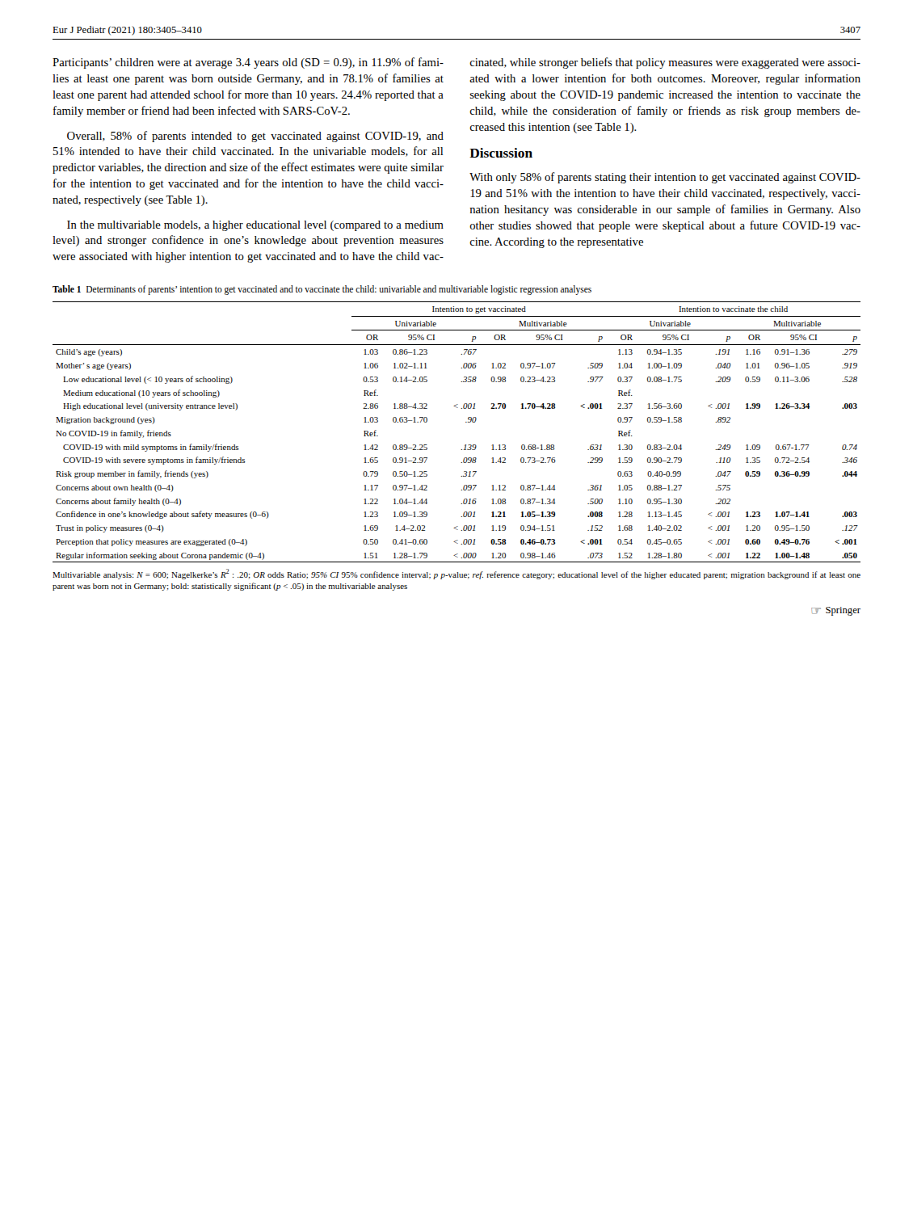Eur J Pediatr (2021) 180:3405–3410 3407
Participants’ children were at average 3.4 years old (SD = 0.9), in 11.9% of families at least one parent was born outside Germany, and in 78.1% of families at least one parent had attended school for more than 10 years. 24.4% reported that a family member or friend had been infected with SARS-CoV-2.
Overall, 58% of parents intended to get vaccinated against COVID-19, and 51% intended to have their child vaccinated. In the univariable models, for all predictor variables, the direction and size of the effect estimates were quite similar for the intention to get vaccinated and for the intention to have the child vaccinated, respectively (see Table 1).
In the multivariable models, a higher educational level (compared to a medium level) and stronger confidence in one’s knowledge about prevention measures were associated with higher intention to get vaccinated and to have the child vaccinated, while stronger beliefs that policy measures were exaggerated were associated with a lower intention for both outcomes. Moreover, regular information seeking about the COVID-19 pandemic increased the intention to vaccinate the child, while the consideration of family or friends as risk group members decreased this intention (see Table 1).
Discussion
With only 58% of parents stating their intention to get vaccinated against COVID-19 and 51% with the intention to have their child vaccinated, respectively, vaccination hesitancy was considerable in our sample of families in Germany. Also other studies showed that people were skeptical about a future COVID-19 vaccine. According to the representative
Table 1 Determinants of parents’ intention to get vaccinated and to vaccinate the child: univariable and multivariable logistic regression analyses
| | Intention to get vaccinated | Intention to vaccinate the child |
| --- | --- | --- |
| | Univariable | Multivariable | Univariable | Multivariable |
| | OR | 95% CI | p | OR | 95% CI | p | OR | 95% CI | p | OR | 95% CI | p |
| Child’s age (years) | 1.03 | 0.86–1.23 | .767 | | | | 1.13 | 0.94–1.35 | .191 | 1.16 | 0.91–1.36 | .279 |
| Mother’ s age (years) | 1.06 | 1.02–1.11 | .006 | 1.02 | 0.97–1.07 | .509 | 1.04 | 1.00–1.09 | .040 | 1.01 | 0.96–1.05 | .919 |
| Low educational level (< 10 years of schooling) | 0.53 | 0.14–2.05 | .358 | 0.98 | 0.23–4.23 | .977 | 0.37 | 0.08–1.75 | .209 | 0.59 | 0.11–3.06 | .528 |
| Medium educational (10 years of schooling) | Ref. | | | | | | Ref. | | | | | |
| High educational level (university entrance level) | 2.86 | 1.88–4.32 | < .001 | 2.70 | 1.70–4.28 | < .001 | 2.37 | 1.56–3.60 | < .001 | 1.99 | 1.26–3.34 | .003 |
| Migration background (yes) | 1.03 | 0.63–1.70 | .90 | | | | 0.97 | 0.59–1.58 | .892 | | | |
| No COVID-19 in family, friends | Ref. | | | | | | Ref. | | | | | |
| COVID-19 with mild symptoms in family/friends | 1.42 | 0.89–2.25 | .139 | 1.13 | 0.68-1.88 | .631 | 1.30 | 0.83–2.04 | .249 | 1.09 | 0.67-1.77 | 0.74 |
| COVID-19 with severe symptoms in family/friends | 1.65 | 0.91–2.97 | .098 | 1.42 | 0.73–2.76 | .299 | 1.59 | 0.90–2.79 | .110 | 1.35 | 0.72–2.54 | .346 |
| Risk group member in family, friends (yes) | 0.79 | 0.50–1.25 | .317 | | | | 0.63 | 0.40-0.99 | .047 | 0.59 | 0.36–0.99 | .044 |
| Concerns about own health (0–4) | 1.17 | 0.97–1.42 | .097 | 1.12 | 0.87–1.44 | .361 | 1.05 | 0.88–1.27 | .575 | | | |
| Concerns about family health (0–4) | 1.22 | 1.04–1.44 | .016 | 1.08 | 0.87–1.34 | .500 | 1.10 | 0.95–1.30 | .202 | | | |
| Confidence in one’s knowledge about safety measures (0–6) | 1.23 | 1.09–1.39 | .001 | 1.21 | 1.05–1.39 | .008 | 1.28 | 1.13–1.45 | < .001 | 1.23 | 1.07–1.41 | .003 |
| Trust in policy measures (0–4) | 1.69 | 1.4–2.02 | < .001 | 1.19 | 0.94–1.51 | .152 | 1.68 | 1.40–2.02 | < .001 | 1.20 | 0.95–1.50 | .127 |
| Perception that policy measures are exaggerated (0–4) | 0.50 | 0.41–0.60 | < .001 | 0.58 | 0.46–0.73 | < .001 | 0.54 | 0.45–0.65 | < .001 | 0.60 | 0.49–0.76 | < .001 |
| Regular information seeking about Corona pandemic (0–4) | 1.51 | 1.28–1.79 | < .000 | 1.20 | 0.98–1.46 | .073 | 1.52 | 1.28–1.80 | < .001 | 1.22 | 1.00–1.48 | .050 |
Multivariable analysis: N = 600; Nagelkerke’s R2 : .20; OR odds Ratio; 95% CI 95% confidence interval; p p-value; ref. reference category; educational level of the higher educated parent; migration background if at least one parent was born not in Germany; bold: statistically significant (p < .05) in the multivariable analyses
☞ Springer